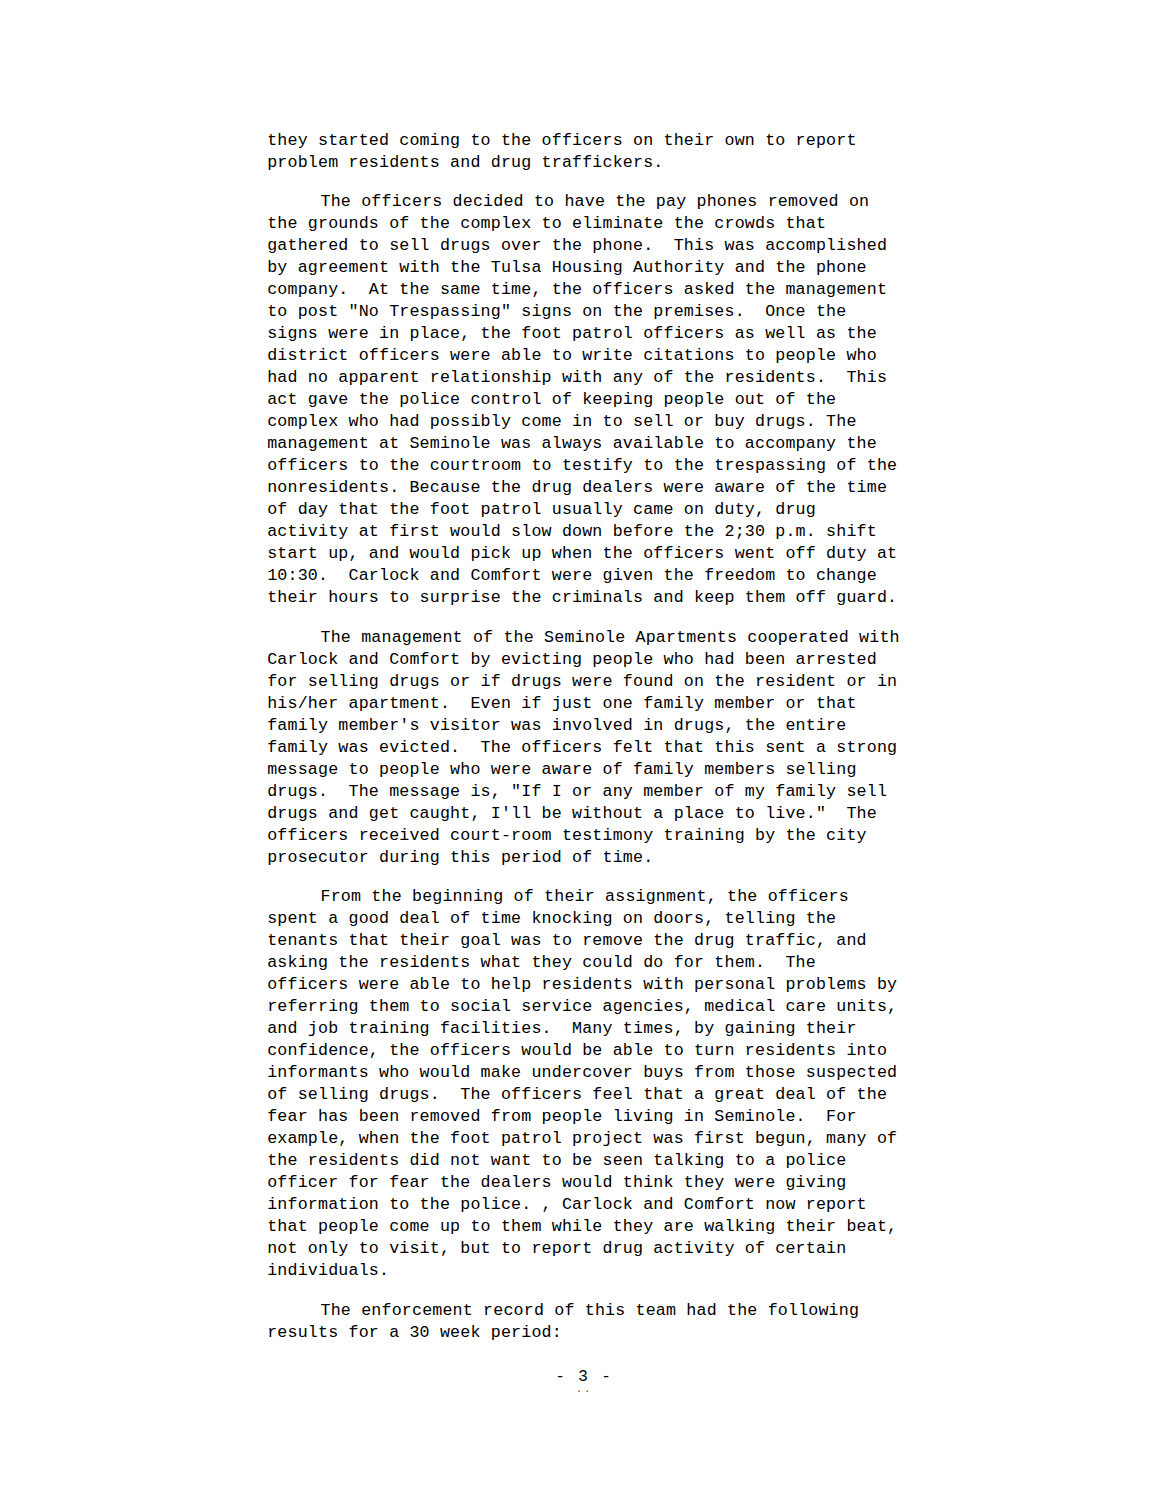they started coming to the officers on their own to report problem residents and drug traffickers.
The officers decided to have the pay phones removed on the grounds of the complex to eliminate the crowds that gathered to sell drugs over the phone. This was accomplished by agreement with the Tulsa Housing Authority and the phone company. At the same time, the officers asked the management to post "No Trespassing" signs on the premises. Once the signs were in place, the foot patrol officers as well as the district officers were able to write citations to people who had no apparent relationship with any of the residents. This act gave the police control of keeping people out of the complex who had possibly come in to sell or buy drugs. The management at Seminole was always available to accompany the officers to the courtroom to testify to the trespassing of the nonresidents. Because the drug dealers were aware of the time of day that the foot patrol usually came on duty, drug activity at first would slow down before the 2;30 p.m. shift start up, and would pick up when the officers went off duty at 10:30. Carlock and Comfort were given the freedom to change their hours to surprise the criminals and keep them off guard.
The management of the Seminole Apartments cooperated with Carlock and Comfort by evicting people who had been arrested for selling drugs or if drugs were found on the resident or in his/her apartment. Even if just one family member or that family member's visitor was involved in drugs, the entire family was evicted. The officers felt that this sent a strong message to people who were aware of family members selling drugs. The message is, "If I or any member of my family sell drugs and get caught, I'll be without a place to live." The officers received court-room testimony training by the city prosecutor during this period of time.
From the beginning of their assignment, the officers spent a good deal of time knocking on doors, telling the tenants that their goal was to remove the drug traffic, and asking the residents what they could do for them. The officers were able to help residents with personal problems by referring them to social service agencies, medical care units, and job training facilities. Many times, by gaining their confidence, the officers would be able to turn residents into informants who would make undercover buys from those suspected of selling drugs. The officers feel that a great deal of the fear has been removed from people living in Seminole. For example, when the foot patrol project was first begun, many of the residents did not want to be seen talking to a police officer for fear the dealers would think they were giving information to the police. , Carlock and Comfort now report that people come up to them while they are walking their beat, not only to visit, but to report drug activity of certain individuals.
The enforcement record of this team had the following results for a 30 week period:
- 3 -..